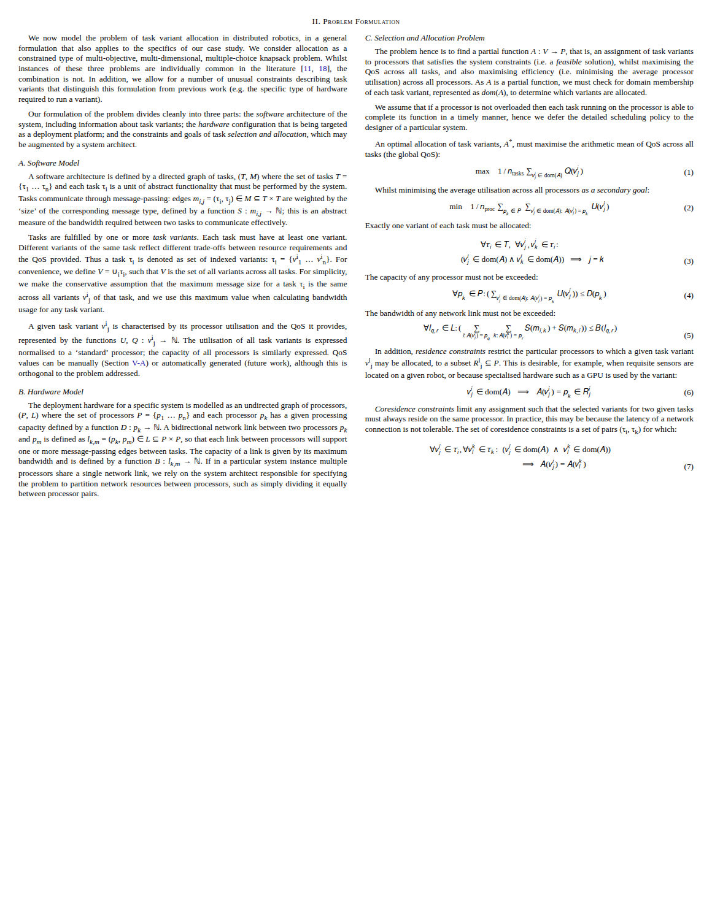II. Problem Formulation
We now model the problem of task variant allocation in distributed robotics, in a general formulation that also applies to the specifics of our case study. We consider allocation as a constrained type of multi-objective, multi-dimensional, multiple-choice knapsack problem. Whilst instances of these three problems are individually common in the literature [11, 18], the combination is not. In addition, we allow for a number of unusual constraints describing task variants that distinguish this formulation from previous work (e.g. the specific type of hardware required to run a variant).
Our formulation of the problem divides cleanly into three parts: the software architecture of the system, including information about task variants; the hardware configuration that is being targeted as a deployment platform; and the constraints and goals of task selection and allocation, which may be augmented by a system architect.
A. Software Model
A software architecture is defined by a directed graph of tasks, (T, M) where the set of tasks T = {τ1 … τn} and each task τi is a unit of abstract functionality that must be performed by the system. Tasks communicate through message-passing: edges mi,j = (τi, τj) ∈ M ⊆ T × T are weighted by the ‘size’ of the corresponding message type, defined by a function S : mi,j → ℕ; this is an abstract measure of the bandwidth required between two tasks to communicate effectively.
Tasks are fulfilled by one or more task variants. Each task must have at least one variant. Different variants of the same task reflect different trade-offs between resource requirements and the QoS provided. Thus a task τi is denoted as set of indexed variants: τi = {vi1 … vin}. For convenience, we define V = ∪iτi, such that V is the set of all variants across all tasks. For simplicity, we make the conservative assumption that the maximum message size for a task τi is the same across all variants vij of that task, and we use this maximum value when calculating bandwidth usage for any task variant.
A given task variant vij is characterised by its processor utilisation and the QoS it provides, represented by the functions U, Q : vij → ℕ. The utilisation of all task variants is expressed normalised to a ‘standard’ processor; the capacity of all processors is similarly expressed. QoS values can be manually (Section V-A) or automatically generated (future work), although this is orthogonal to the problem addressed.
B. Hardware Model
The deployment hardware for a specific system is modelled as an undirected graph of processors, (P, L) where the set of processors P = {p1 … pn} and each processor pk has a given processing capacity defined by a function D : pk → ℕ. A bidirectional network link between two processors pk and pm is defined as lk,m = (pk, pm) ∈ L ⊆ P × P, so that each link between processors will support one or more message-passing edges between tasks. The capacity of a link is given by its maximum bandwidth and is defined by a function B : lk,m → ℕ. If in a particular system instance multiple processors share a single network link, we rely on the system architect responsible for specifying the problem to partition network resources between processors, such as simply dividing it equally between processor pairs.
C. Selection and Allocation Problem
The problem hence is to find a partial function A : V → P, that is, an assignment of task variants to processors that satisfies the system constraints (i.e. a feasible solution), whilst maximising the QoS across all tasks, and also maximising efficiency (i.e. minimising the average processor utilisation) across all processors. As A is a partial function, we must check for domain membership of each task variant, represented as dom(A), to determine which variants are allocated.
We assume that if a processor is not overloaded then each task running on the processor is able to complete its function in a timely manner, hence we defer the detailed scheduling policy to the designer of a particular system.
An optimal allocation of task variants, A*, must maximise the arithmetic mean of QoS across all tasks (the global QoS):
max 1/ntasks ∑ vji∈dom(A) Q(vji) (1)
Whilst minimising the average utilisation across all processors as a secondary goal:
min 1/nproc ∑ pk∈P ∑ vji∈dom(A):A(vji)=pk U(vji) (2)
Exactly one variant of each task must be allocated:
∀τi∈T, ∀vji,vki∈τi: (vji∈dom(A)∧vki∈dom(A)) ⟹ j=k (3)
The capacity of any processor must not be exceeded:
∀pk∈P: ( ∑ vji∈dom(A):A(vji)=pk U(vji) ) ≤D(pk) (4)
The bandwidth of any network link must not be exceeded:
∀lq,r∈L: ( ∑ i:A(vji)=pq ∑ k:A(vlk)=pr S(mi,k) + S(mk,i) ) ≤ B(lq,r) (5)
In addition, residence constraints restrict the particular processors to which a given task variant vij may be allocated, to a subset Rij ⊆ P. This is desirable, for example, when requisite sensors are located on a given robot, or because specialised hardware such as a GPU is used by the variant:
vji∈dom(A) ⟹ A(vji)=pk∈Rji (6)
Coresidence constraints limit any assignment such that the selected variants for two given tasks must always reside on the same processor. In practice, this may be because the latency of a network connection is not tolerable. The set of coresidence constraints is a set of pairs (τi, τk) for which:
∀vji∈τi, ∀vlk∈τk: (vji∈dom(A) ∧ vlk∈dom(A)) ⟹ A(vji)=A(vlk) (7)